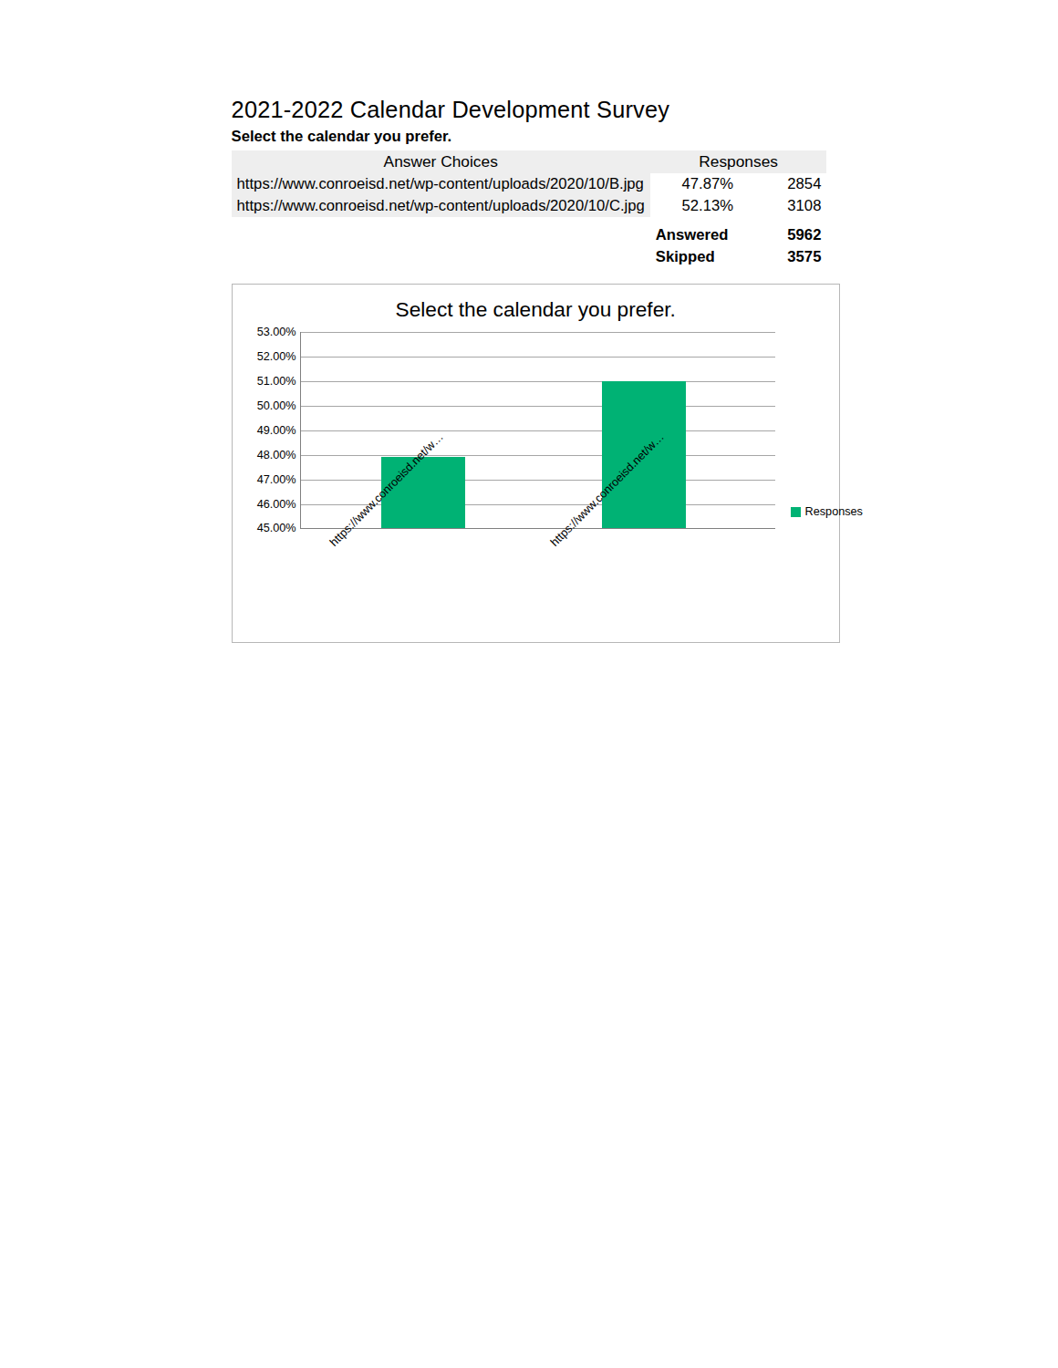2021-2022 Calendar Development Survey
Select the calendar you prefer.
| Answer Choices | Responses |
| --- | --- |
| https://www.conroeisd.net/wp-content/uploads/2020/10/B.jpg | 47.87% | 2854 |
| https://www.conroeisd.net/wp-content/uploads/2020/10/C.jpg | 52.13% | 3108 |
| | Answered | 5962 |
| | Skipped | 3575 |
Select the calendar you prefer.
53.00%
52.00%
51.00%
50.00%
49.00%
48.00%
47.00%
46.00%
45.00%
https://www.conroeisd.net/w…
https://www.conroeisd.net/w…
Responses